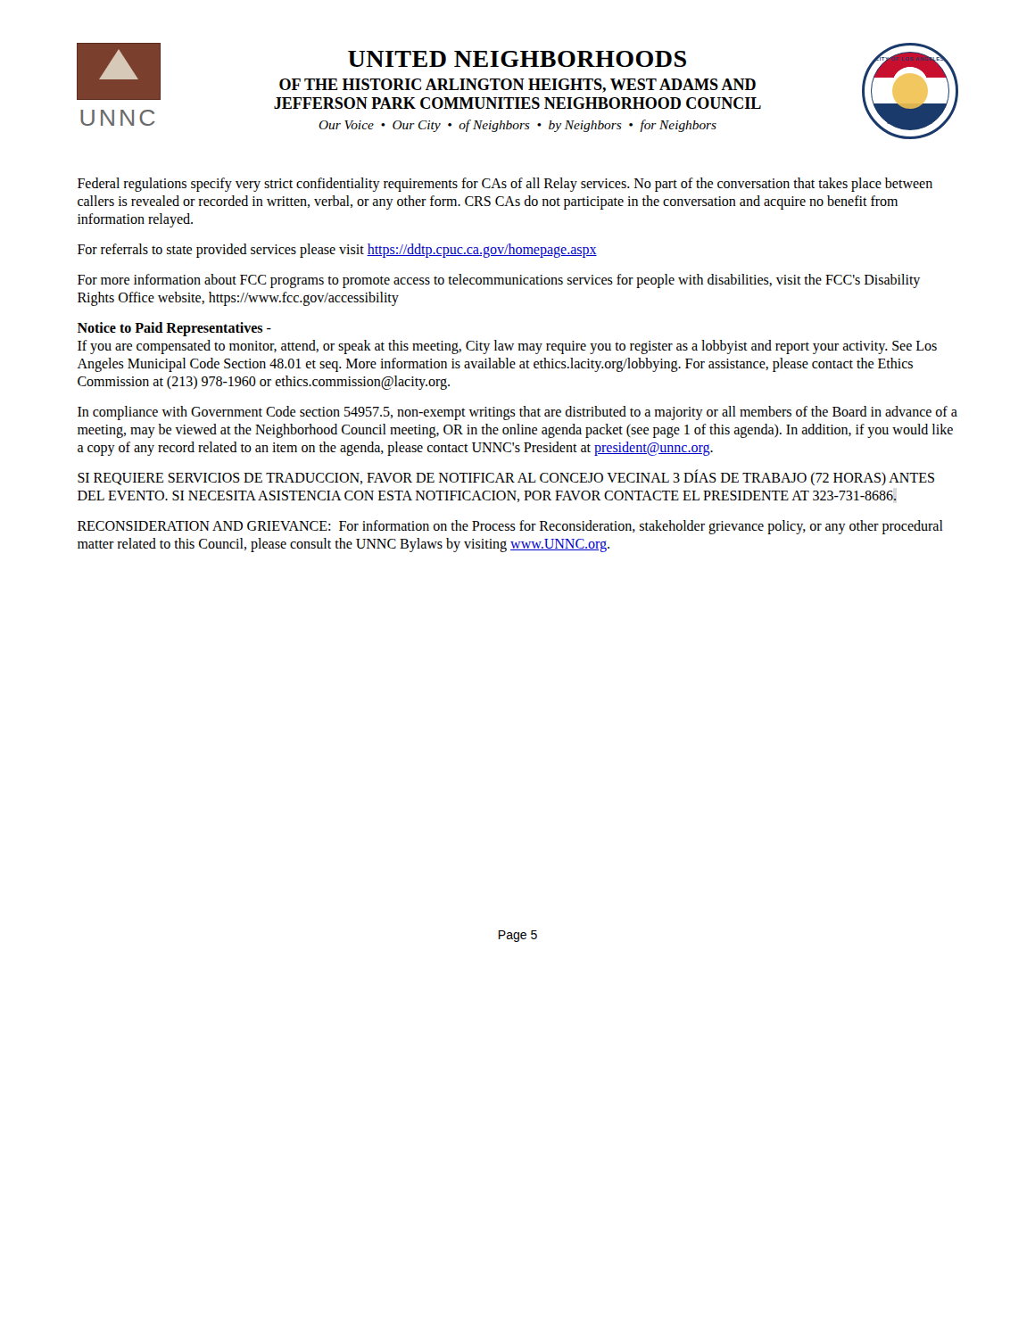UNNC
CITY OF LOS ANGELES
FOUNDED 1781
UNITED NEIGHBORHOODS
OF THE HISTORIC ARLINGTON HEIGHTS, WEST ADAMS AND
JEFFERSON PARK COMMUNITIES NEIGHBORHOOD COUNCIL
Our Voice • Our City • of Neighbors • by Neighbors • for Neighbors
Federal regulations specify very strict confidentiality requirements for CAs of all Relay services. No part of the conversation that takes place between callers is revealed or recorded in written, verbal, or any other form. CRS CAs do not participate in the conversation and acquire no benefit from information relayed.
For referrals to state provided services please visit https://ddtp.cpuc.ca.gov/homepage.aspx
For more information about FCC programs to promote access to telecommunications services for people with disabilities, visit the FCC's Disability Rights Office website, https://www.fcc.gov/accessibility
Notice to Paid Representatives -
If you are compensated to monitor, attend, or speak at this meeting, City law may require you to register as a lobbyist and report your activity. See Los Angeles Municipal Code Section 48.01 et seq. More information is available at ethics.lacity.org/lobbying. For assistance, please contact the Ethics Commission at (213) 978-1960 or ethics.commission@lacity.org.
In compliance with Government Code section 54957.5, non-exempt writings that are distributed to a majority or all members of the Board in advance of a meeting, may be viewed at the Neighborhood Council meeting, OR in the online agenda packet (see page 1 of this agenda). In addition, if you would like a copy of any record related to an item on the agenda, please contact UNNC's President at president@unnc.org.
SI REQUIERE SERVICIOS DE TRADUCCION, FAVOR DE NOTIFICAR AL CONCEJO VECINAL 3 DÍAS DE TRABAJO (72 HORAS) ANTES DEL EVENTO. SI NECESITA ASISTENCIA CON ESTA NOTIFICACION, POR FAVOR CONTACTE EL PRESIDENTE AT 323-731-8686.
RECONSIDERATION AND GRIEVANCE: For information on the Process for Reconsideration, stakeholder grievance policy, or any other procedural matter related to this Council, please consult the UNNC Bylaws by visiting www.UNNC.org.
Page 5